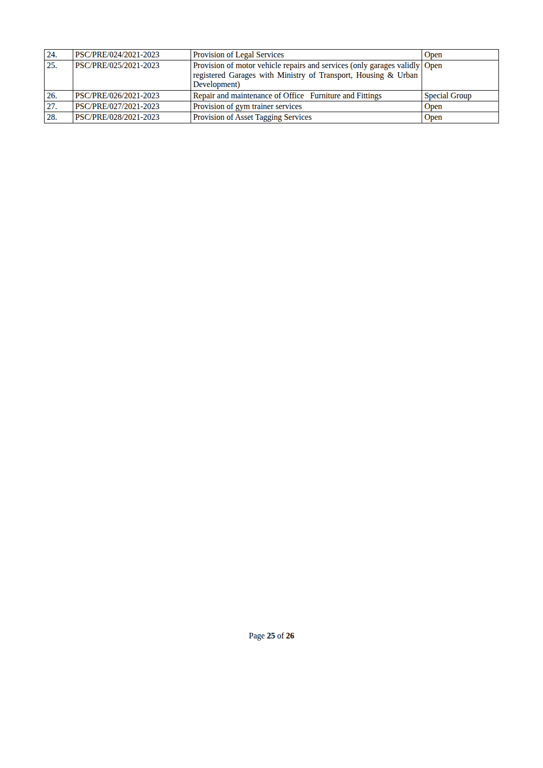| 24. | PSC/PRE/024/2021-2023 | Provision of Legal Services | Open |
| 25. | PSC/PRE/025/2021-2023 | Provision of motor vehicle repairs and services (only garages validly registered Garages with Ministry of Transport, Housing & Urban Development) | Open |
| 26. | PSC/PRE/026/2021-2023 | Repair and maintenance of Office Furniture and Fittings | Special Group |
| 27. | PSC/PRE/027/2021-2023 | Provision of gym trainer services | Open |
| 28. | PSC/PRE/028/2021-2023 | Provision of Asset Tagging Services | Open |
Page 25 of 26